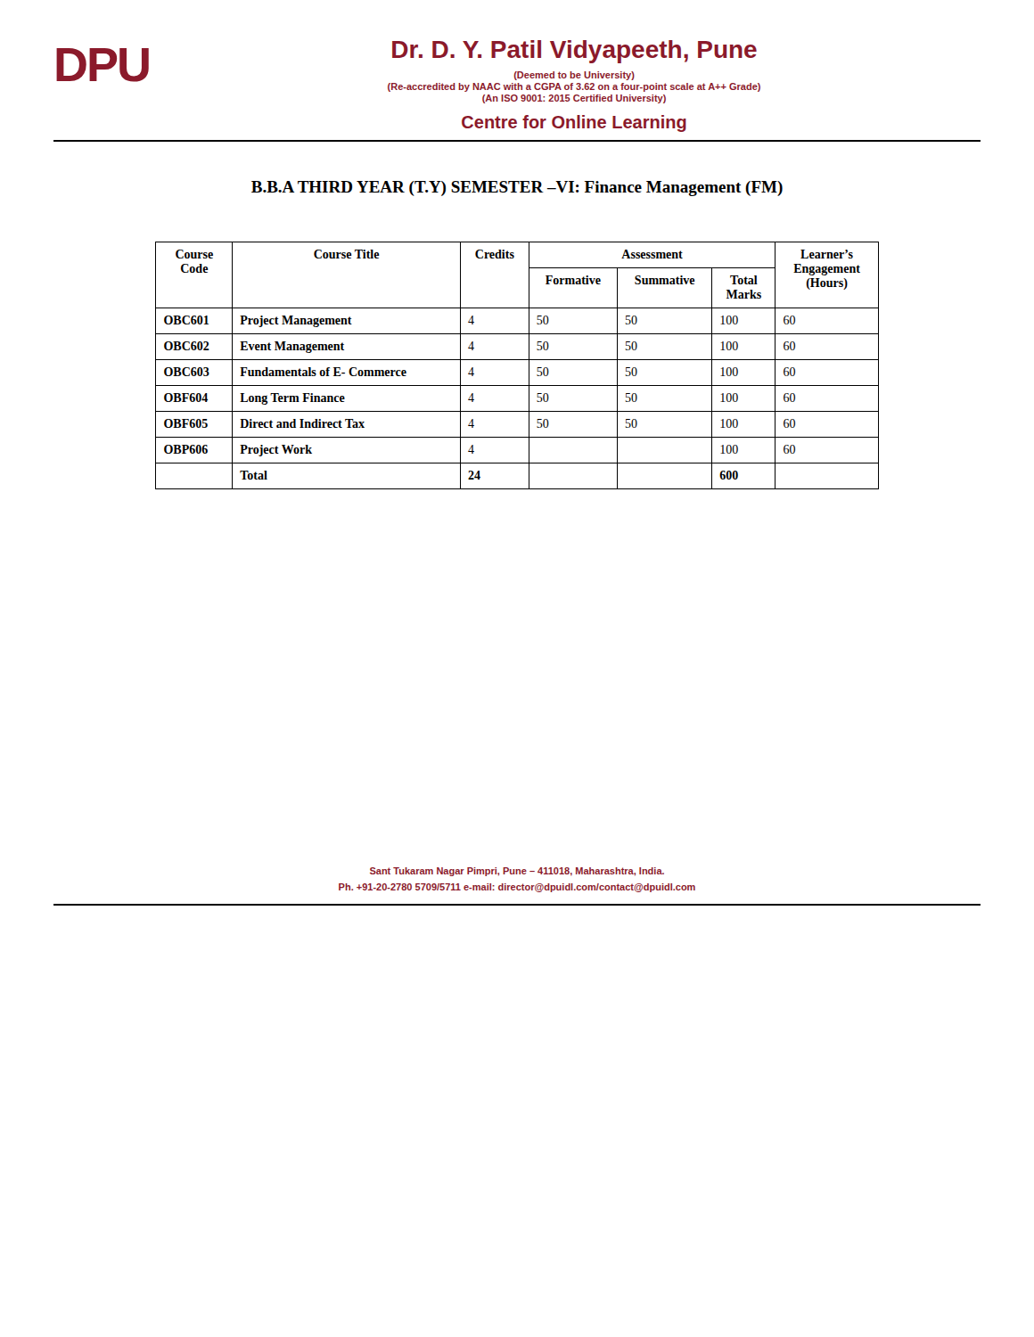DPU
Dr. D. Y. Patil Vidyapeeth, Pune
(Deemed to be University)
(Re-accredited by NAAC with a CGPA of 3.62 on a four-point scale at A++ Grade)
(An ISO 9001: 2015 Certified University)
Centre for Online Learning
B.B.A THIRD YEAR (T.Y) SEMESTER –VI: Finance Management (FM)
| Course Code | Course Title | Credits | Assessment | Learner’s Engagement (Hours) |
| --- | --- | --- | --- | --- |
| Formative | Summative | Total Marks |
| OBC601 | Project Management | 4 | 50 | 50 | 100 | 60 |
| OBC602 | Event Management | 4 | 50 | 50 | 100 | 60 |
| OBC603 | Fundamentals of E- Commerce | 4 | 50 | 50 | 100 | 60 |
| OBF604 | Long Term Finance | 4 | 50 | 50 | 100 | 60 |
| OBF605 | Direct and Indirect Tax | 4 | 50 | 50 | 100 | 60 |
| OBP606 | Project Work | 4 | | | 100 | 60 |
| | Total | 24 | | | 600 | |
Sant Tukaram Nagar Pimpri, Pune – 411018, Maharashtra, India.
Ph. +91-20-2780 5709/5711 e-mail: director@dpuidl.com/contact@dpuidl.com